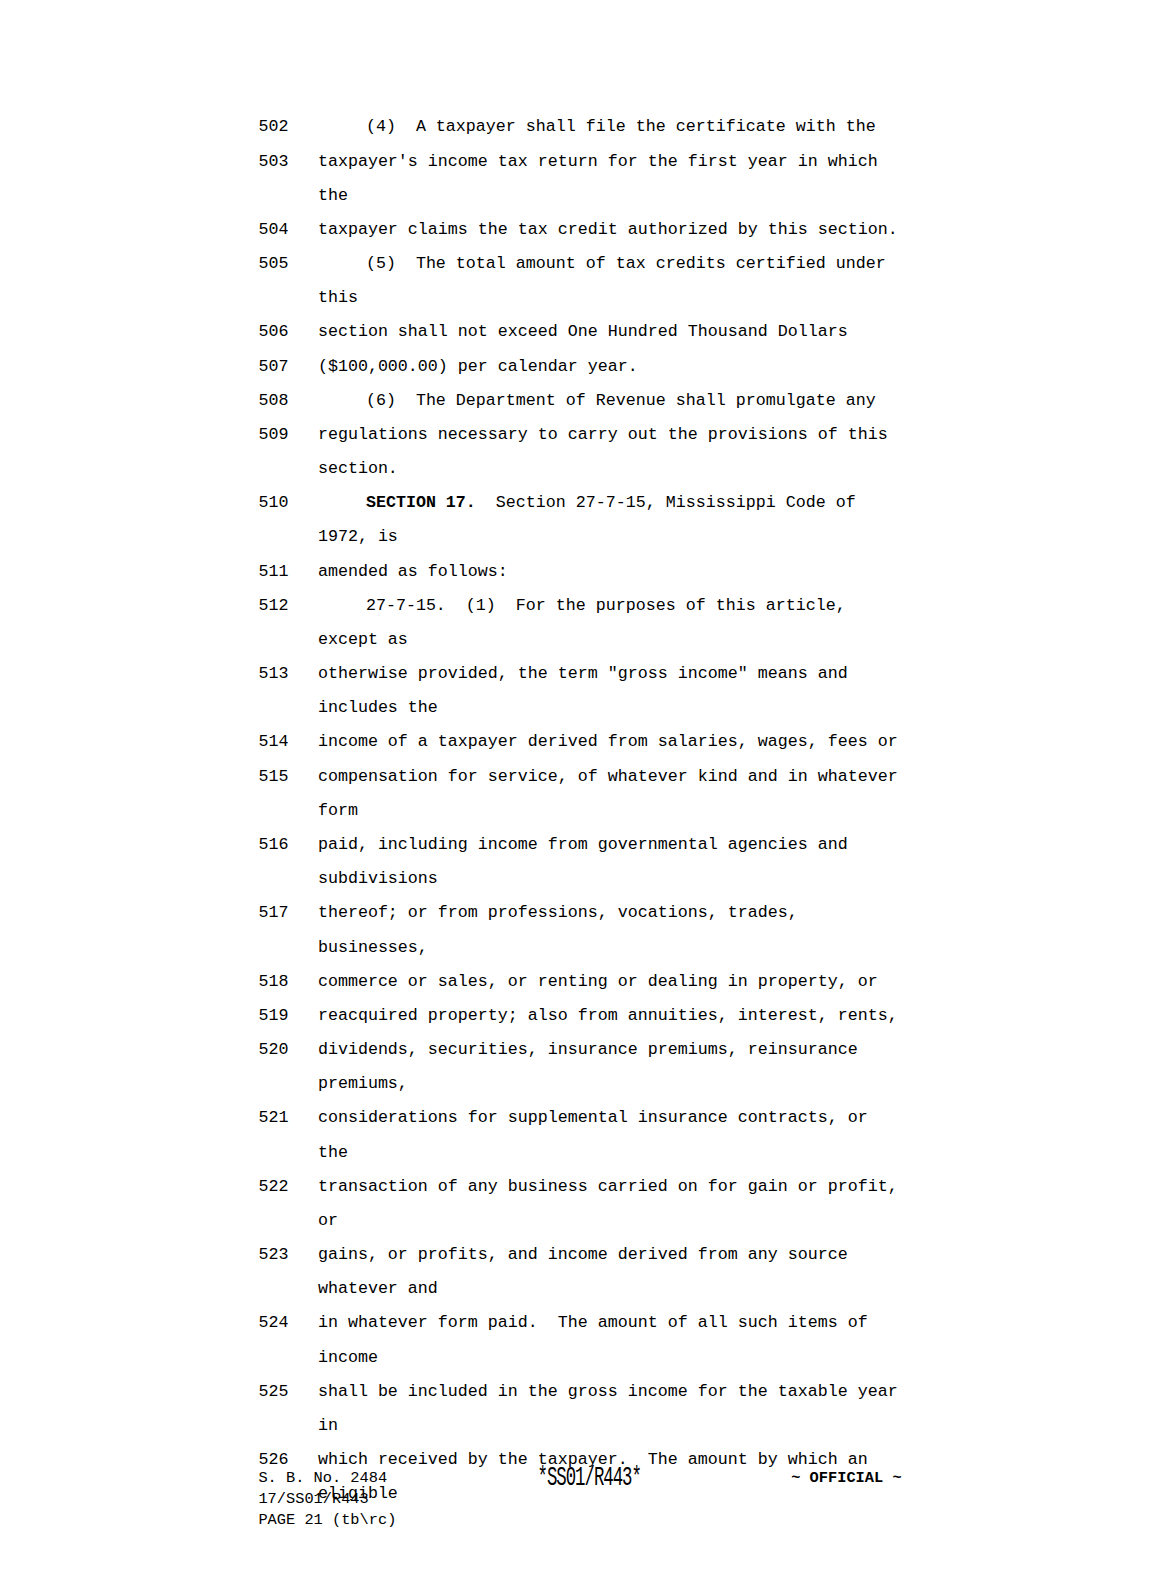| 502 | (4) A taxpayer shall file the certificate with the |
| 503 | taxpayer's income tax return for the first year in which the |
| 504 | taxpayer claims the tax credit authorized by this section. |
| 505 | (5) The total amount of tax credits certified under this |
| 506 | section shall not exceed One Hundred Thousand Dollars |
| 507 | ($100,000.00) per calendar year. |
| 508 | (6) The Department of Revenue shall promulgate any |
| 509 | regulations necessary to carry out the provisions of this section. |
| 510 | SECTION 17. Section 27-7-15, Mississippi Code of 1972, is |
| 511 | amended as follows: |
| 512 | 27-7-15. (1) For the purposes of this article, except as |
| 513 | otherwise provided, the term "gross income" means and includes the |
| 514 | income of a taxpayer derived from salaries, wages, fees or |
| 515 | compensation for service, of whatever kind and in whatever form |
| 516 | paid, including income from governmental agencies and subdivisions |
| 517 | thereof; or from professions, vocations, trades, businesses, |
| 518 | commerce or sales, or renting or dealing in property, or |
| 519 | reacquired property; also from annuities, interest, rents, |
| 520 | dividends, securities, insurance premiums, reinsurance premiums, |
| 521 | considerations for supplemental insurance contracts, or the |
| 522 | transaction of any business carried on for gain or profit, or |
| 523 | gains, or profits, and income derived from any source whatever and |
| 524 | in whatever form paid. The amount of all such items of income |
| 525 | shall be included in the gross income for the taxable year in |
| 526 | which received by the taxpayer. The amount by which an eligible |
S. B. No. 2484
*SS01/R443*
~ OFFICIAL ~
17/SS01/R443
PAGE 21 (tb\rc)